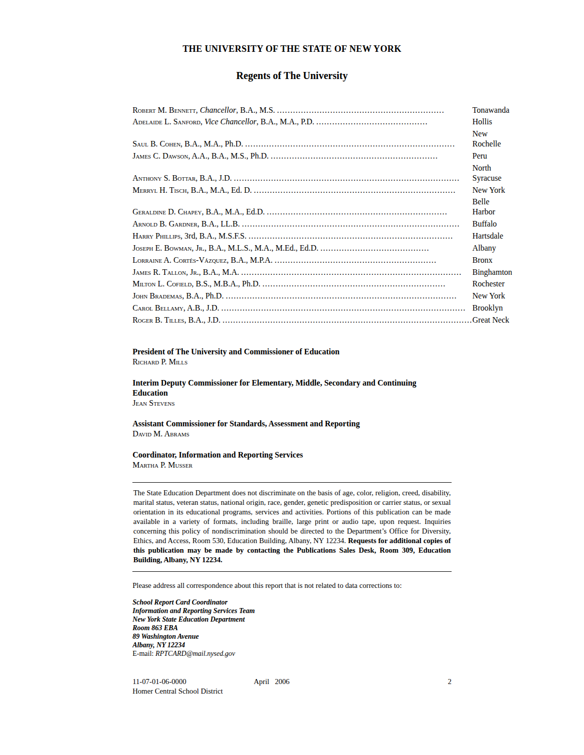THE UNIVERSITY OF THE STATE OF NEW YORK
Regents of The University
| Robert M. Bennett , Chancellor , B.A., M.S. ............................................................... | Tonawanda |
| Adelaide L. Sanford , Vice Chancellor , B.A., M.A., P.D. .......................................... | Hollis |
| Saul B. Cohen , B.A., M.A., Ph.D. ............................................................................... | New Rochelle |
| James C. Dawson , A.A., B.A., M.S., Ph.D. ............................................................... | Peru |
| Anthony S. Bottar , B.A., J.D. ..................................................................................... | North Syracuse |
| Merryl H. Tisch , B.A., M.A., Ed. D. ............................................................................ | New York |
| Geraldine D. Chapey , B.A., M.A., Ed.D. .................................................................... | Belle Harbor |
| Arnold B. Gardner , B.A., LL.B. .................................................................................. | Buffalo |
| Harry Phillips , 3rd, B.A., M.S.F.S. ............................................................................. | Hartsdale |
| Joseph E. Bowman, Jr. , B.A., M.L.S., M.A., M.Ed., Ed.D. ......................................... | Albany |
| Lorraine A. Cortés-Vázquez , B.A., M.P.A. ............................................................. | Bronx |
| James R. Tallon, Jr. , B.A., M.A. ................................................................................... | Binghamton |
| Milton L. Cofield , B.S., M.B.A., Ph.D. ..................................................................... | Rochester |
| John Brademas , B.A., Ph.D. ....................................................................................... | New York |
| Carol Bellamy , A.B., J.D. ............................................................................................ | Brooklyn |
| Roger B. Tilles , B.A., J.D. .............................................................................................. | Great Neck |
President of The University and Commissioner of Education
Richard P. Mills
Interim Deputy Commissioner for Elementary, Middle, Secondary and Continuing Education
Jean Stevens
Assistant Commissioner for Standards, Assessment and Reporting
David M. Abrams
Coordinator, Information and Reporting Services
Martha P. Musser
The State Education Department does not discriminate on the basis of age, color, religion, creed, disability, marital status, veteran status, national origin, race, gender, genetic predisposition or carrier status, or sexual orientation in its educational programs, services and activities. Portions of this publication can be made available in a variety of formats, including braille, large print or audio tape, upon request. Inquiries concerning this policy of nondiscrimination should be directed to the Department’s Office for Diversity, Ethics, and Access, Room 530, Education Building, Albany, NY 12234. Requests for additional copies of this publication may be made by contacting the Publications Sales Desk, Room 309, Education Building, Albany, NY 12234.
Please address all correspondence about this report that is not related to data corrections to:
School Report Card Coordinator
Information and Reporting Services Team
New York State Education Department
Room 863 EBA
89 Washington Avenue
Albany, NY 12234
E-mail: RPTCARD@mail.nysed.gov
11-07-01-06-0000 April 2006 2 Homer Central School District